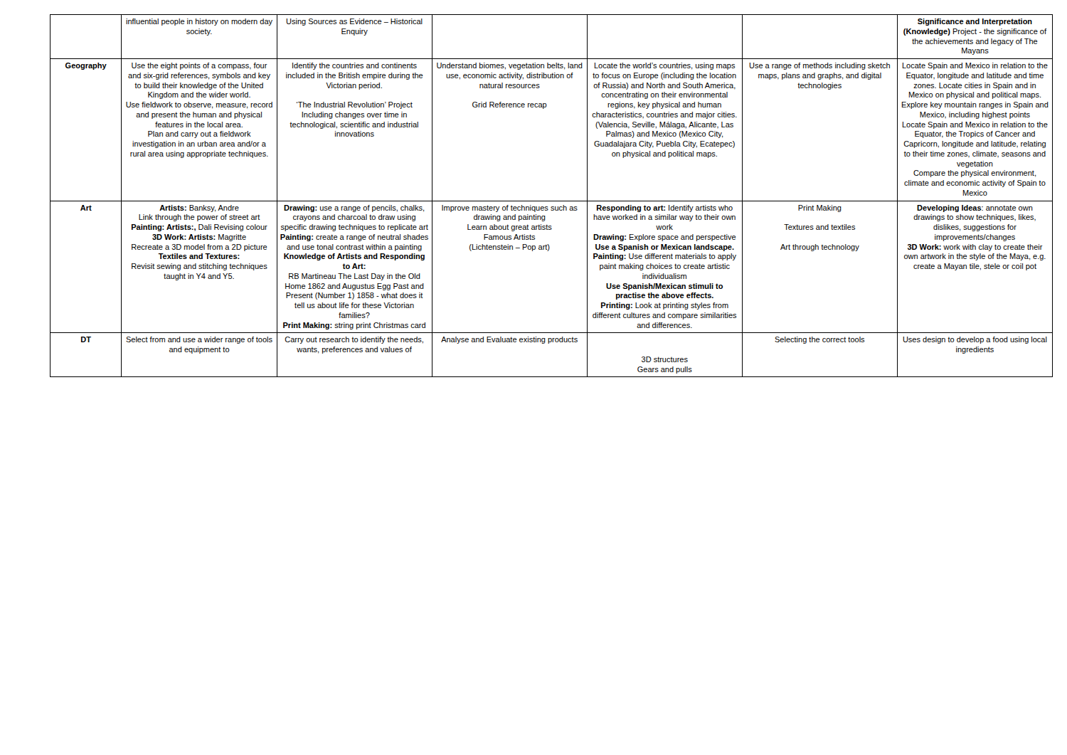| | | influential people in history on modern day society. | Using Sources as Evidence – Historical Enquiry | | | | Significance and Interpretation (Knowledge) Project - the significance of the achievements and legacy of The Mayans |
| | Geography | Use the eight points of a compass, four and six-grid references, symbols and key to build their knowledge of the United Kingdom and the wider world. Use fieldwork to observe, measure, record and present the human and physical features in the local area. Plan and carry out a fieldwork investigation in an urban area and/or a rural area using appropriate techniques. | Identify the countries and continents included in the British empire during the Victorian period. ‘The Industrial Revolution’ Project Including changes over time in technological, scientific and industrial innovations | Understand biomes, vegetation belts, land use, economic activity, distribution of natural resources Grid Reference recap | Locate the world’s countries, using maps to focus on Europe (including the location of Russia) and North and South America, concentrating on their environmental regions, key physical and human characteristics, countries and major cities. (Valencia, Seville, Málaga, Alicante, Las Palmas) and Mexico (Mexico City, Guadalajara City, Puebla City, Ecatepec) on physical and political maps. | Use a range of methods including sketch maps, plans and graphs, and digital technologies | Locate Spain and Mexico in relation to the Equator, longitude and latitude and time zones. Locate cities in Spain and in Mexico on physical and political maps. Explore key mountain ranges in Spain and Mexico, including highest points Locate Spain and Mexico in relation to the Equator, the Tropics of Cancer and Capricorn, longitude and latitude, relating to their time zones, climate, seasons and vegetation Compare the physical environment, climate and economic activity of Spain to Mexico |
| | Art | Artists: Banksy, Andre Link through the power of street art Painting: Artists:, Dali Revising colour 3D Work: Artists: Magritte Recreate a 3D model from a 2D picture Textiles and Textures: Revisit sewing and stitching techniques taught in Y4 and Y5. | Drawing: use a range of pencils, chalks, crayons and charcoal to draw using specific drawing techniques to replicate art Painting: create a range of neutral shades and use tonal contrast within a painting Knowledge of Artists and Responding to Art: RB Martineau The Last Day in the Old Home 1862 and Augustus Egg Past and Present (Number 1) 1858 - what does it tell us about life for these Victorian families? Print Making: string print Christmas card | Improve mastery of techniques such as drawing and painting Learn about great artists Famous Artists (Lichtenstein – Pop art) | Responding to art: Identify artists who have worked in a similar way to their own work Drawing: Explore space and perspective Use a Spanish or Mexican landscape. Painting: Use different materials to apply paint making choices to create artistic individualism Use Spanish/Mexican stimuli to practise the above effects. Printing: Look at printing styles from different cultures and compare similarities and differences. | Print Making Textures and textiles Art through technology | Developing Ideas : annotate own drawings to show techniques, likes, dislikes, suggestions for improvements/changes 3D Work: work with clay to create their own artwork in the style of the Maya, e.g. create a Mayan tile, stele or coil pot |
| | DT | Select from and use a wider range of tools and equipment to | Carry out research to identify the needs, wants, preferences and values of | Analyse and Evaluate existing products | 3D structures Gears and pulls | Selecting the correct tools | Uses design to develop a food using local ingredients |